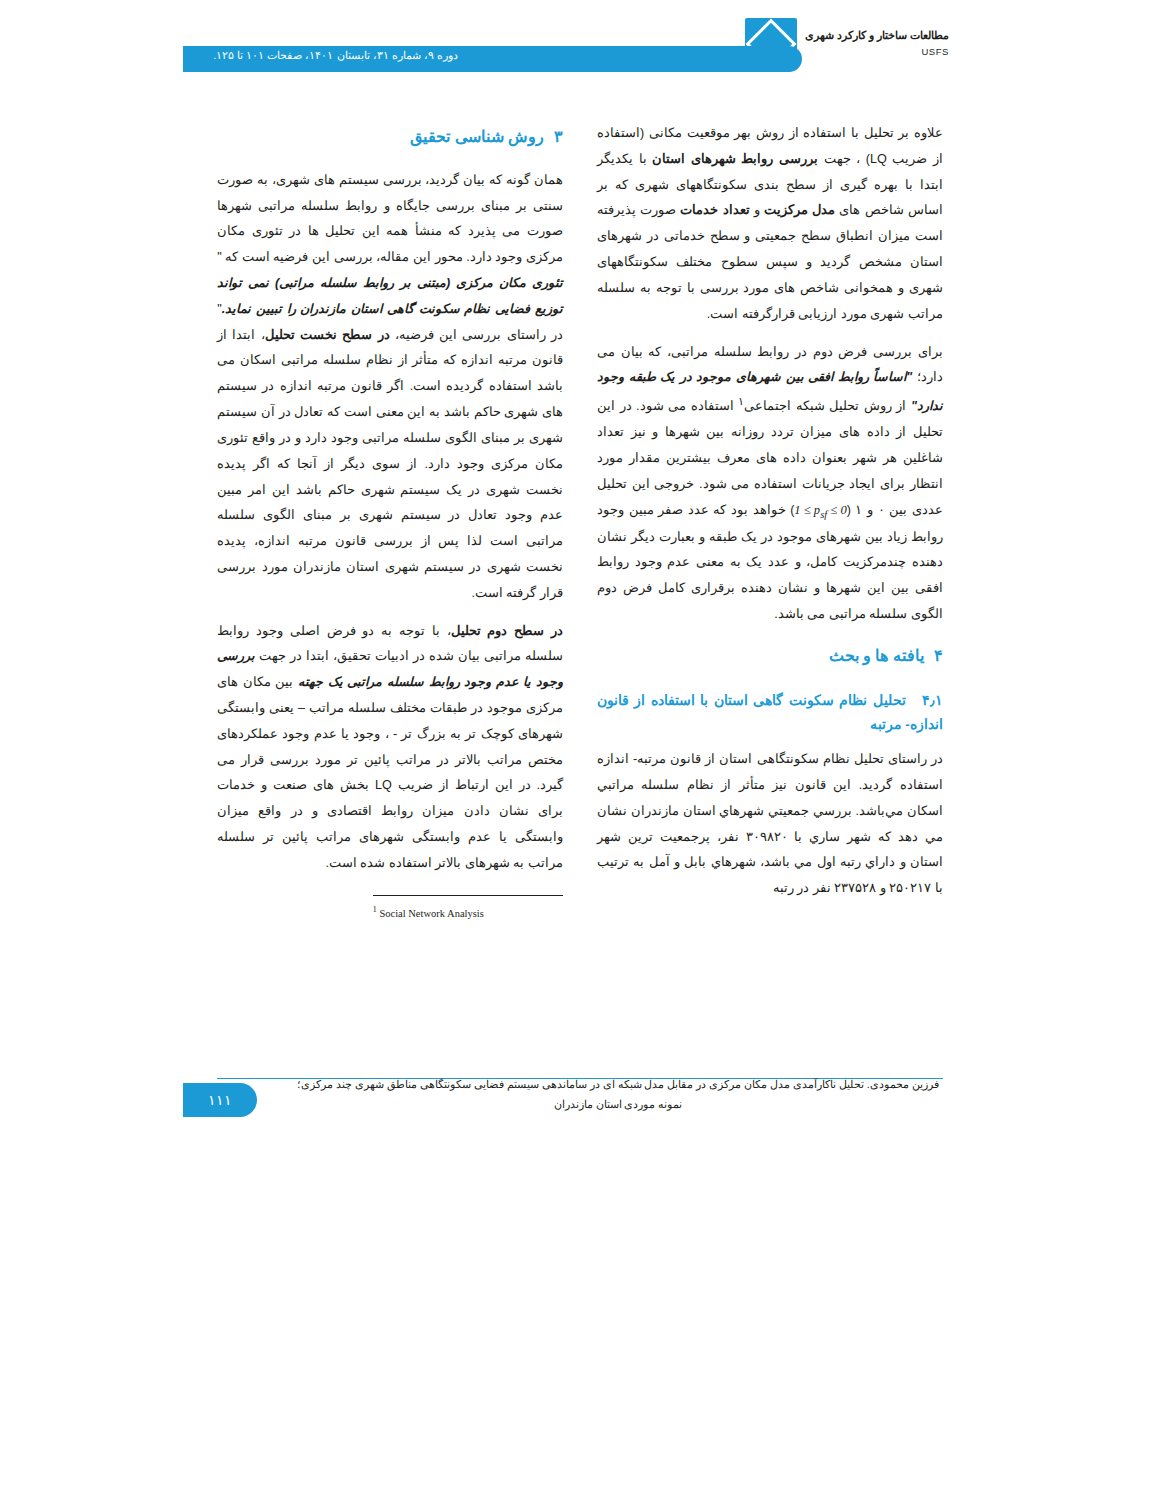مطالعات ساختار و کارکرد شهری
USFS
دوره ۹، شماره ۳۱، تابستان ۱۴۰۱، صفحات ۱۰۱ تا ۱۲۵.
علاوه بر تحلیل با استفاده از روش بهر موقعیت مکانی (استفاده از ضریب LQ) ، جهت بررسی روابط شهرهای استان با یکدیگر ابتدا با بهره گیری از سطح بندی سکونتگاههای شهری که بر اساس شاخص های مدل مرکزیت و تعداد خدمات صورت پذیرفته است میزان انطباق سطح جمعیتی و سطح خدماتی در شهرهای استان مشخص گردید و سپس سطوح مختلف سکونتگاههای شهری و همخوانی شاخص های مورد بررسی با توجه به سلسله مراتب شهری مورد ارزیابی قرارگرفته است.
برای بررسی فرض دوم در روابط سلسله مراتبی، که بیان می دارد؛ "اساساً روابط افقی بین شهرهای موجود در یک طبقه وجود ندارد" از روش تحلیل شبکه اجتماعی۱ استفاده می شود. در این تحلیل از داده های میزان تردد روزانه بین شهرها و نیز تعداد شاغلین هر شهر بعنوان داده های معرف بیشترین مقدار مورد انتظار برای ایجاد جریانات استفاده می شود. خروجی این تحلیل عددی بین ۰ و ۱ (1 ≤ psf ≤ 0) خواهد بود که عدد صفر مبین وجود روابط زیاد بین شهرهای موجود در یک طبقه و بعبارت دیگر نشان دهنده چندمرکزیت کامل، و عدد یک به معنی عدم وجود روابط افقی بین این شهرها و نشان دهنده برقراری کامل فرض دوم الگوی سلسله مراتبی می باشد.
۴ یافته ها و بحث
۴٫۱ تحلیل نظام سکونت گاهی استان با استفاده از قانون اندازه- مرتبه
در راستای تحلیل نظام سکونتگاهی استان از قانون مرتبه- اندازه استفاده گردید. این قانون نیز متأثر از نظام سلسله مراتبي اسکان مي‌باشد. بررسي جمعيتي شهرهاي استان مازندران نشان مي دهد که شهر ساري با ۳۰۹۸۲۰ نفر، پرجمعيت ترين شهر استان و داراي رتبه اول مي باشد، شهرهاي بابل و آمل به ترتيب با ۲۵۰۲۱۷ و ۲۳۷۵۲۸ نفر در رتبه
۳ روش شناسی تحقیق
همان گونه که بیان گردید، بررسی سیستم های شهری، به صورت سنتی بر مبنای بررسی جایگاه و روابط سلسله مراتبی شهرها صورت می پذیرد که منشأ همه این تحلیل ها در تئوری مکان مرکزی وجود دارد. محور این مقاله، بررسی این فرضیه است که " تئوری مکان مرکزی (مبتنی بر روابط سلسله مراتبی) نمی تواند توزیع فضایی نظام سکونت گاهی استان مازندران را تبیین نماید." در راستای بررسی این فرضیه، در سطح نخست تحلیل، ابتدا از قانون مرتبه اندازه که متأثر از نظام سلسله مراتبی اسکان می باشد استفاده گردیده است. اگر قانون مرتبه اندازه در سیستم های شهری حاکم باشد به این معنی است که تعادل در آن سیستم شهری بر مبنای الگوی سلسله مراتبی وجود دارد و در واقع تئوری مکان مرکزی وجود دارد. از سوی دیگر از آنجا که اگر پدیده نخست شهری در یک سیستم شهری حاکم باشد این امر مبین عدم وجود تعادل در سیستم شهری بر مبنای الگوی سلسله مراتبی است لذا پس از بررسی قانون مرتبه اندازه، پدیده نخست شهری در سیستم شهری استان مازندران مورد بررسی قرار گرفته است.
در سطح دوم تحلیل، با توجه به دو فرض اصلی وجود روابط سلسله مراتبی بیان شده در ادبیات تحقیق، ابتدا در جهت بررسی وجود یا عدم وجود روابط سلسله مراتبی یک جهته بین مکان های مرکزی موجود در طبقات مختلف سلسله مراتب – یعنی وابستگی شهرهای کوچک تر به بزرگ تر - ، وجود یا عدم وجود عملکردهای مختص مراتب بالاتر در مراتب پائین تر مورد بررسی قرار می گیرد. در این ارتباط از ضریب LQ بخش های صنعت و خدمات برای نشان دادن میزان روابط اقتصادی و در واقع میزان وابستگی یا عدم وابستگی شهرهای مراتب پائین تر سلسله مراتب به شهرهای بالاتر استفاده شده است.
1 Social Network Analysis
فرزین محمودی. تحلیل ناکارآمدی مدل مکان مرکزی در مقابل مدل شبکه ای در ساماندهی سیستم فضایی سکونتگاهی مناطق شهری چند مرکزی؛ نمونه موردی استان مازندران
۱۱۱